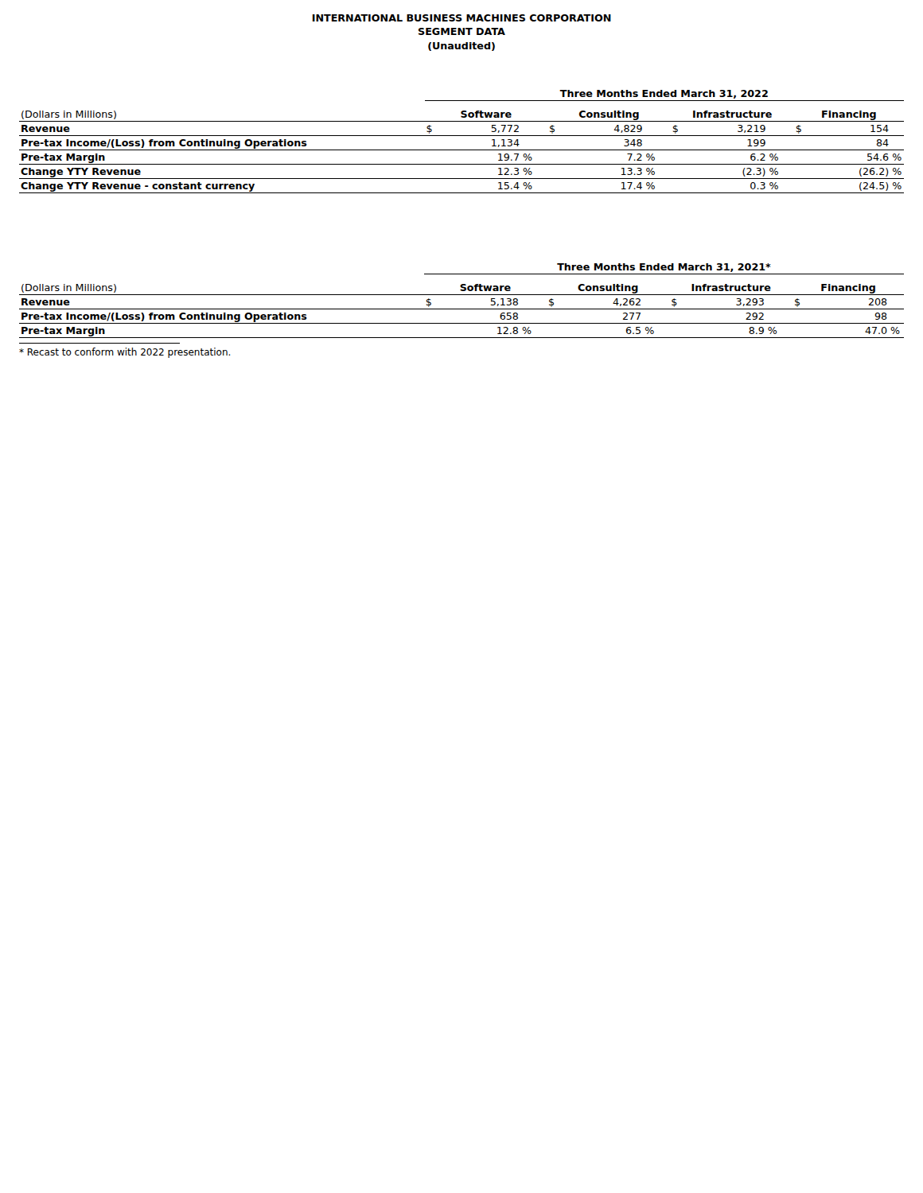INTERNATIONAL BUSINESS MACHINES CORPORATION
SEGMENT DATA
(Unaudited)
| | Three Months Ended March 31, 2022 |
| (Dollars in Millions) | Software | Consulting | Infrastructure | Financing |
| Revenue | $ | 5,772 | | $ | 4,829 | | $ | 3,219 | | $ | 154 | |
| Pre-tax Income/(Loss) from Continuing Operations | | 1,134 | | | 348 | | | 199 | | | 84 | |
| Pre-tax Margin | | 19.7 | % | | 7.2 | % | | 6.2 | % | | 54.6 | % |
| Change YTY Revenue | | 12.3 | % | | 13.3 | % | | (2.3) | % | | (26.2) | % |
| Change YTY Revenue - constant currency | | 15.4 | % | | 17.4 | % | | 0.3 | % | | (24.5) | % |
| | Three Months Ended March 31, 2021* |
| (Dollars in Millions) | Software | Consulting | Infrastructure | Financing |
| Revenue | $ | 5,138 | | $ | 4,262 | | $ | 3,293 | | $ | 208 | |
| Pre-tax Income/(Loss) from Continuing Operations | | 658 | | | 277 | | | 292 | | | 98 | |
| Pre-tax Margin | | 12.8 | % | | 6.5 | % | | 8.9 | % | | 47.0 | % |
* Recast to conform with 2022 presentation.